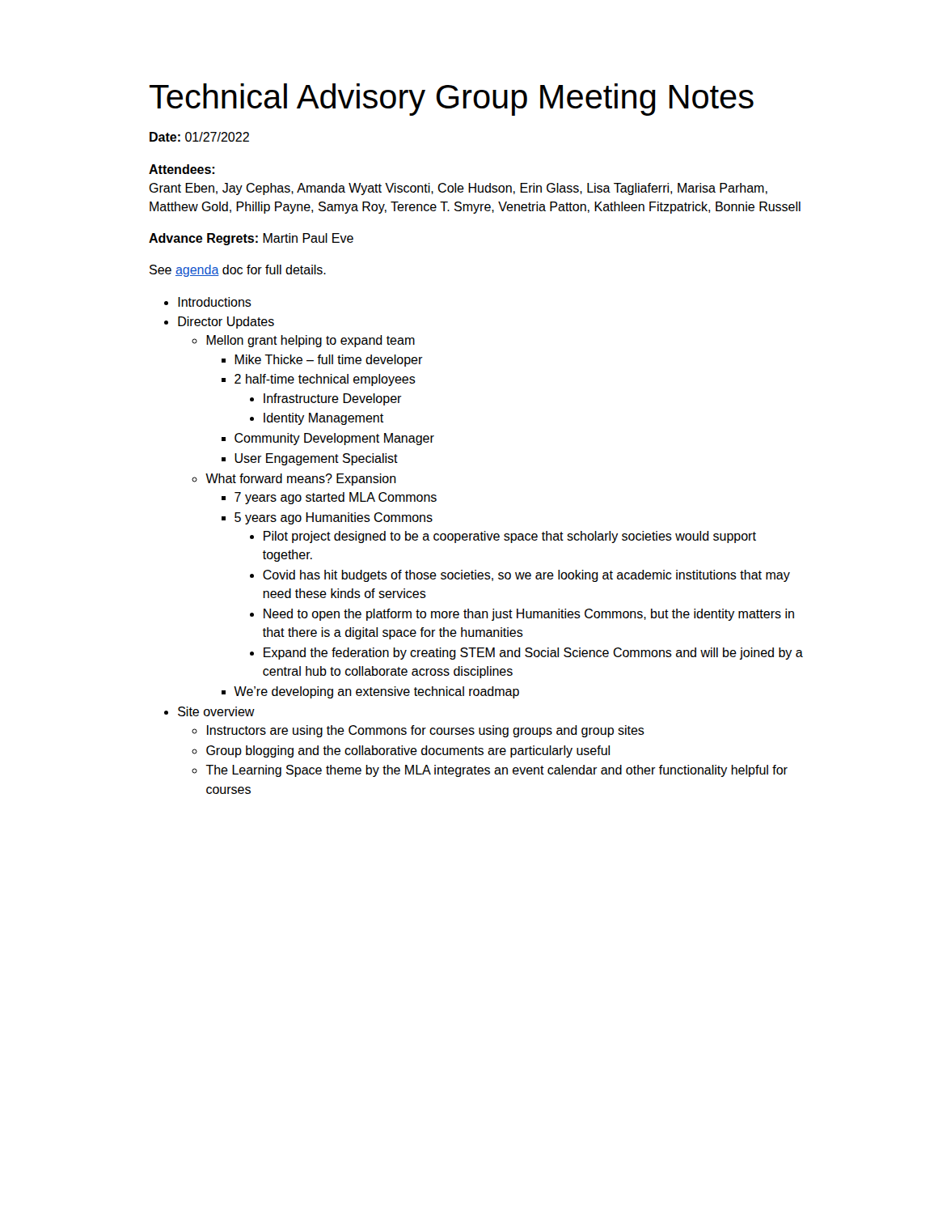Technical Advisory Group Meeting Notes
Date: 01/27/2022
Attendees:
Grant Eben, Jay Cephas, Amanda Wyatt Visconti, Cole Hudson, Erin Glass, Lisa Tagliaferri, Marisa Parham, Matthew Gold, Phillip Payne, Samya Roy, Terence T. Smyre, Venetria Patton, Kathleen Fitzpatrick, Bonnie Russell
Advance Regrets: Martin Paul Eve
See agenda doc for full details.
Introductions
Director Updates
Mellon grant helping to expand team
Mike Thicke – full time developer
2 half-time technical employees
Infrastructure Developer
Identity Management
Community Development Manager
User Engagement Specialist
What forward means? Expansion
7 years ago started MLA Commons
5 years ago Humanities Commons
Pilot project designed to be a cooperative space that scholarly societies would support together.
Covid has hit budgets of those societies, so we are looking at academic institutions that may need these kinds of services
Need to open the platform to more than just Humanities Commons, but the identity matters in that there is a digital space for the humanities
Expand the federation by creating STEM and Social Science Commons and will be joined by a central hub to collaborate across disciplines
We’re developing an extensive technical roadmap
Site overview
Instructors are using the Commons for courses using groups and group sites
Group blogging and the collaborative documents are particularly useful
The Learning Space theme by the MLA integrates an event calendar and other functionality helpful for courses